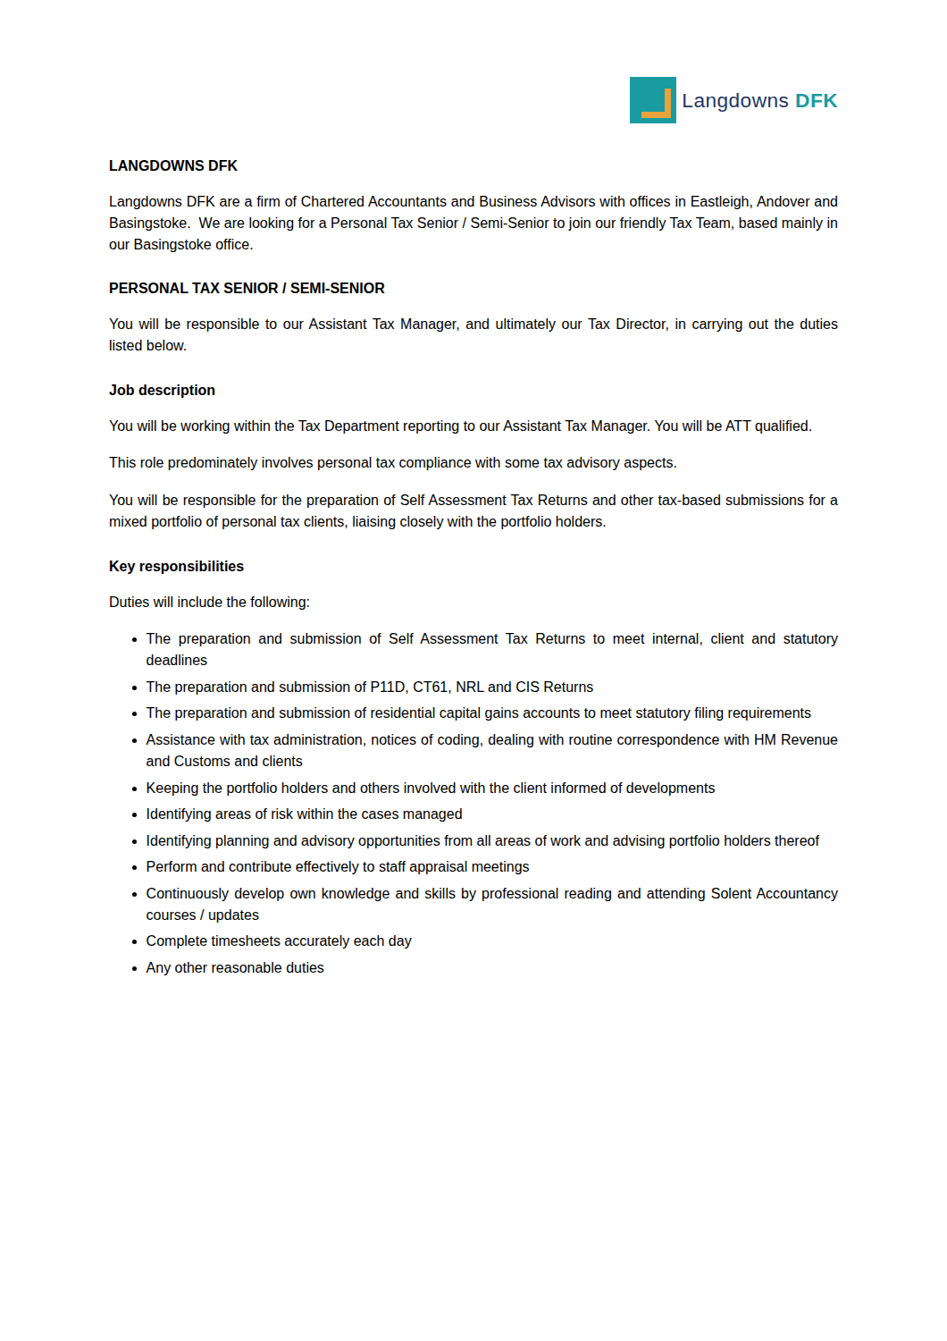Langdowns DFK
LANGDOWNS DFK
Langdowns DFK are a firm of Chartered Accountants and Business Advisors with offices in Eastleigh, Andover and Basingstoke. We are looking for a Personal Tax Senior / Semi-Senior to join our friendly Tax Team, based mainly in our Basingstoke office.
PERSONAL TAX SENIOR / SEMI-SENIOR
You will be responsible to our Assistant Tax Manager, and ultimately our Tax Director, in carrying out the duties listed below.
Job description
You will be working within the Tax Department reporting to our Assistant Tax Manager. You will be ATT qualified.
This role predominately involves personal tax compliance with some tax advisory aspects.
You will be responsible for the preparation of Self Assessment Tax Returns and other tax-based submissions for a mixed portfolio of personal tax clients, liaising closely with the portfolio holders.
Key responsibilities
Duties will include the following:
The preparation and submission of Self Assessment Tax Returns to meet internal, client and statutory deadlines
The preparation and submission of P11D, CT61, NRL and CIS Returns
The preparation and submission of residential capital gains accounts to meet statutory filing requirements
Assistance with tax administration, notices of coding, dealing with routine correspondence with HM Revenue and Customs and clients
Keeping the portfolio holders and others involved with the client informed of developments
Identifying areas of risk within the cases managed
Identifying planning and advisory opportunities from all areas of work and advising portfolio holders thereof
Perform and contribute effectively to staff appraisal meetings
Continuously develop own knowledge and skills by professional reading and attending Solent Accountancy courses / updates
Complete timesheets accurately each day
Any other reasonable duties